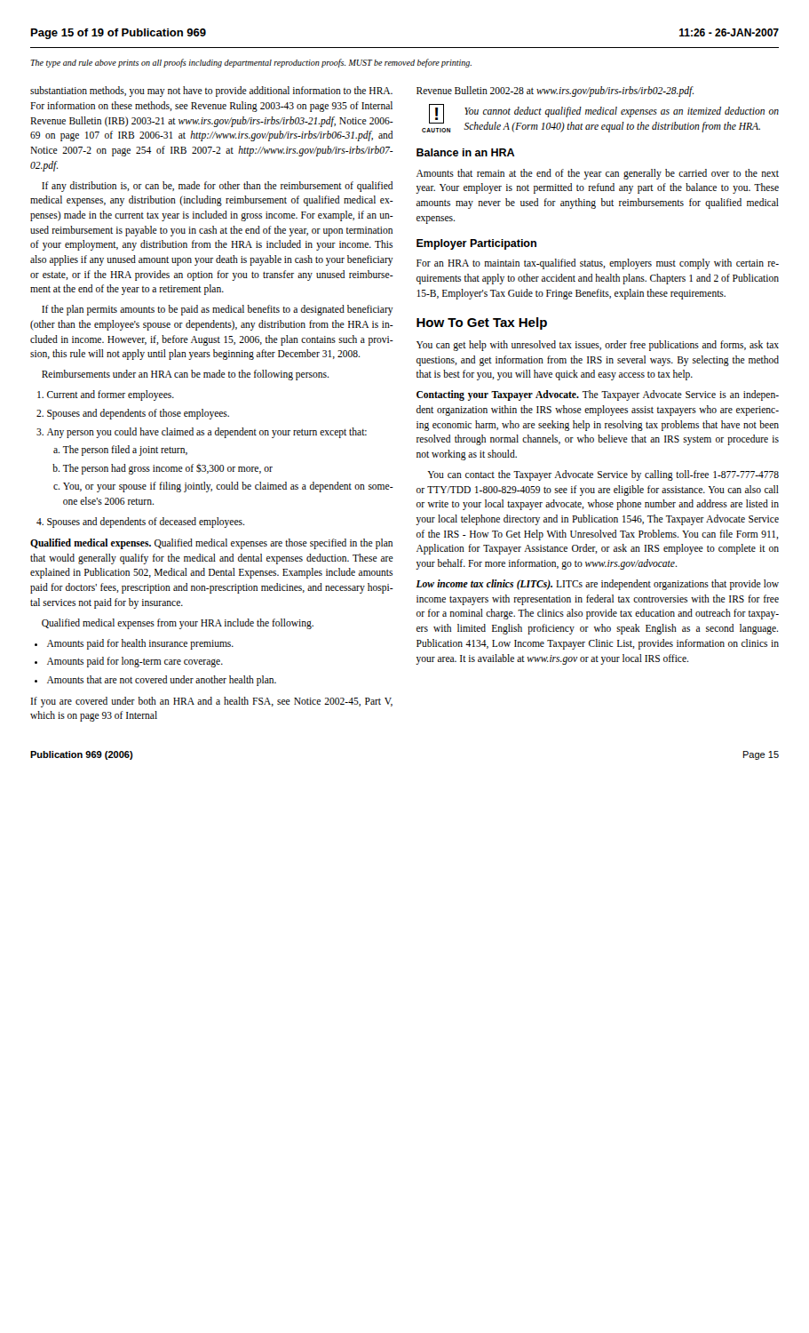Page 15 of 19 of Publication 969
11:26 - 26-JAN-2007
The type and rule above prints on all proofs including departmental reproduction proofs. MUST be removed before printing.
substantiation methods, you may not have to provide additional information to the HRA. For information on these methods, see Revenue Ruling 2003-43 on page 935 of Internal Revenue Bulletin (IRB) 2003-21 at www.irs.gov/pub/irs-irbs/irb03-21.pdf, Notice 2006-69 on page 107 of IRB 2006-31 at http://www.irs.gov/pub/irs-irbs/irb06-31.pdf, and Notice 2007-2 on page 254 of IRB 2007-2 at http://www.irs.gov/pub/irs-irbs/irb07-02.pdf.
If any distribution is, or can be, made for other than the reimbursement of qualified medical expenses, any distribution (including reimbursement of qualified medical expenses) made in the current tax year is included in gross income. For example, if an unused reimbursement is payable to you in cash at the end of the year, or upon termination of your employment, any distribution from the HRA is included in your income. This also applies if any unused amount upon your death is payable in cash to your beneficiary or estate, or if the HRA provides an option for you to transfer any unused reimbursement at the end of the year to a retirement plan.
If the plan permits amounts to be paid as medical benefits to a designated beneficiary (other than the employee's spouse or dependents), any distribution from the HRA is included in income. However, if, before August 15, 2006, the plan contains such a provision, this rule will not apply until plan years beginning after December 31, 2008.
Reimbursements under an HRA can be made to the following persons.
Current and former employees.
Spouses and dependents of those employees.
Any person you could have claimed as a dependent on your return except that:
The person filed a joint return,
The person had gross income of $3,300 or more, or
You, or your spouse if filing jointly, could be claimed as a dependent on someone else's 2006 return.
Spouses and dependents of deceased employees.
Qualified medical expenses. Qualified medical expenses are those specified in the plan that would generally qualify for the medical and dental expenses deduction. These are explained in Publication 502, Medical and Dental Expenses. Examples include amounts paid for doctors' fees, prescription and non-prescription medicines, and necessary hospital services not paid for by insurance.
Qualified medical expenses from your HRA include the following.
Amounts paid for health insurance premiums.
Amounts paid for long-term care coverage.
Amounts that are not covered under another health plan.
If you are covered under both an HRA and a health FSA, see Notice 2002-45, Part V, which is on page 93 of Internal
Revenue Bulletin 2002-28 at www.irs.gov/pub/irs-irbs/irb02-28.pdf.
!
CAUTION
You cannot deduct qualified medical expenses as an itemized deduction on Schedule A (Form 1040) that are equal to the distribution from the HRA.
Balance in an HRA
Amounts that remain at the end of the year can generally be carried over to the next year. Your employer is not permitted to refund any part of the balance to you. These amounts may never be used for anything but reimbursements for qualified medical expenses.
Employer Participation
For an HRA to maintain tax-qualified status, employers must comply with certain requirements that apply to other accident and health plans. Chapters 1 and 2 of Publication 15-B, Employer's Tax Guide to Fringe Benefits, explain these requirements.
How To Get Tax Help
You can get help with unresolved tax issues, order free publications and forms, ask tax questions, and get information from the IRS in several ways. By selecting the method that is best for you, you will have quick and easy access to tax help.
Contacting your Taxpayer Advocate. The Taxpayer Advocate Service is an independent organization within the IRS whose employees assist taxpayers who are experiencing economic harm, who are seeking help in resolving tax problems that have not been resolved through normal channels, or who believe that an IRS system or procedure is not working as it should.
You can contact the Taxpayer Advocate Service by calling toll-free 1-877-777-4778 or TTY/TDD 1-800-829-4059 to see if you are eligible for assistance. You can also call or write to your local taxpayer advocate, whose phone number and address are listed in your local telephone directory and in Publication 1546, The Taxpayer Advocate Service of the IRS - How To Get Help With Unresolved Tax Problems. You can file Form 911, Application for Taxpayer Assistance Order, or ask an IRS employee to complete it on your behalf. For more information, go to www.irs.gov/advocate.
Low income tax clinics (LITCs). LITCs are independent organizations that provide low income taxpayers with representation in federal tax controversies with the IRS for free or for a nominal charge. The clinics also provide tax education and outreach for taxpayers with limited English proficiency or who speak English as a second language. Publication 4134, Low Income Taxpayer Clinic List, provides information on clinics in your area. It is available at www.irs.gov or at your local IRS office.
Publication 969 (2006)
Page 15